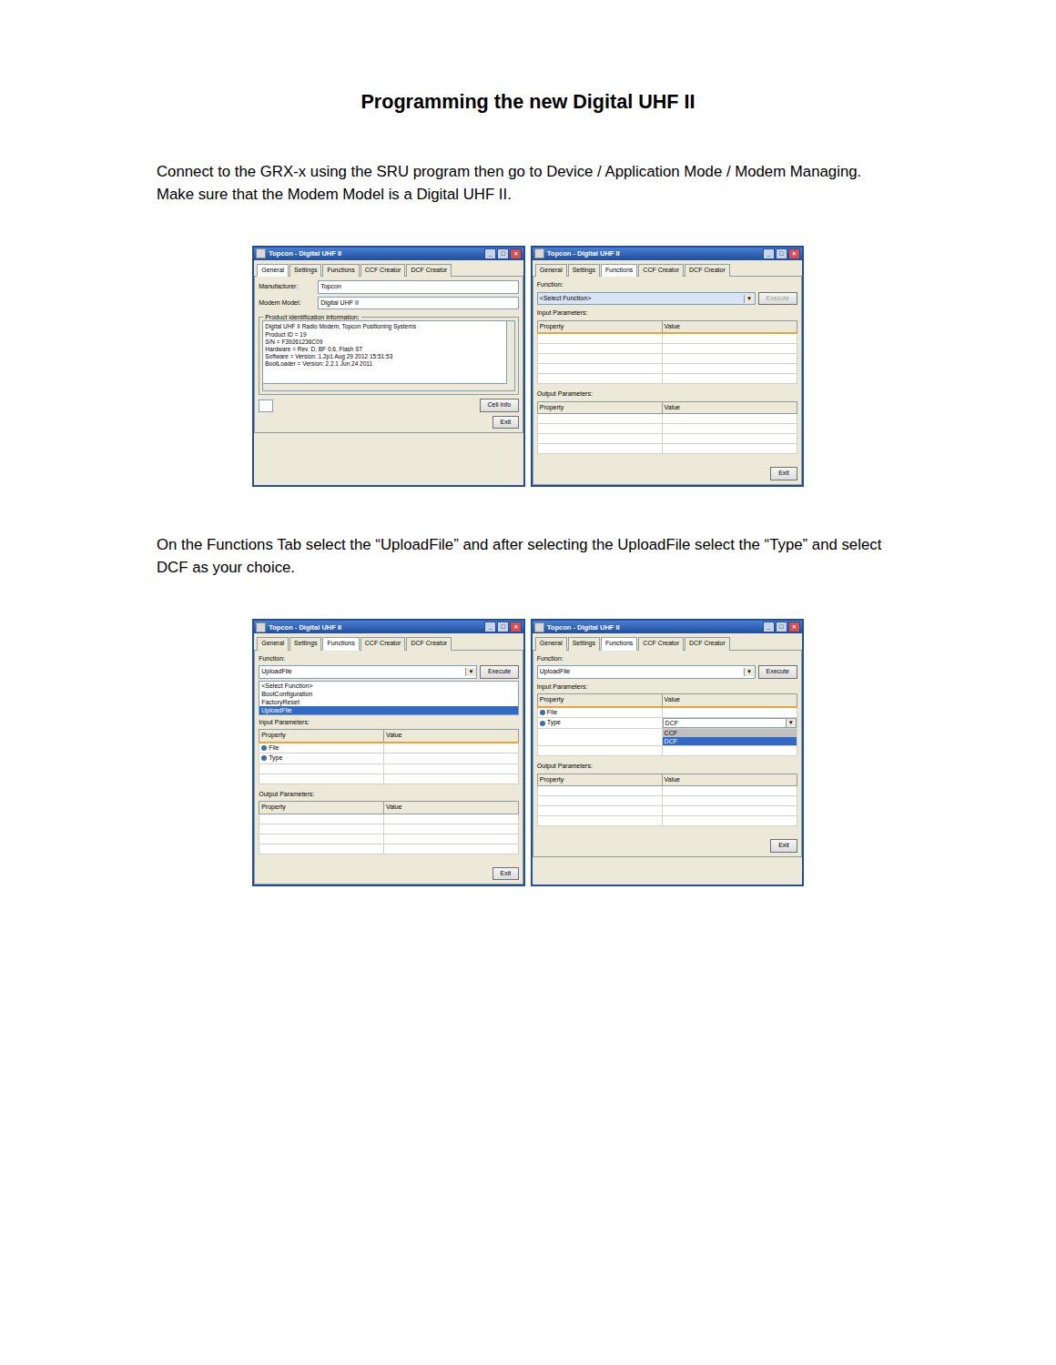Programming the new Digital UHF II
Connect to the GRX-x using the SRU program then go to Device / Application Mode / Modem Managing. Make sure that the Modem Model is a Digital UHF II.
Topcon - Digital UHF II _□×
General
Settings
Functions
CCF Creator
DCF Creator
Manufacturer:
Topcon
Modem Model:
Digital UHF II
Product identification information:
Digital UHF II Radio Modem, Topcon Positioning Systems
Product ID = 19
S/N = F39261236C09
Hardware = Rev. D, BF 0.6, Flash ST
Software = Version: 1.2p1 Aug 29 2012 15:51:53
BootLoader = Version: 2.2.1 Jun 24 2011
Cell Info
Exit
Topcon - Digital UHF II _□×
General
Settings
Functions
CCF Creator
DCF Creator
Function:
<Select Function>▼
Execute
Input Parameters:
| Property | Value |
| --- | --- |
Output Parameters:
| Property | Value |
| --- | --- |
Exit
On the Functions Tab select the “UploadFile” and after selecting the UploadFile select the “Type” and select DCF as your choice.
Topcon - Digital UHF II _□×
General
Settings
Functions
CCF Creator
DCF Creator
Function:
UploadFile▼
Execute
<Select Function>
BootConfiguration
FactoryReset
UploadFile
Input Parameters:
| Property | Value |
| --- | --- |
| File | |
| Type | |
Output Parameters:
| Property | Value |
| --- | --- |
Exit
Topcon - Digital UHF II _□×
General
Settings
Functions
CCF Creator
DCF Creator
Function:
UploadFile▼
Execute
Input Parameters:
| Property | Value |
| --- | --- |
| File | |
| Type | DCF ▼ |
| | CCF DCF |
Output Parameters:
| Property | Value |
| --- | --- |
Exit